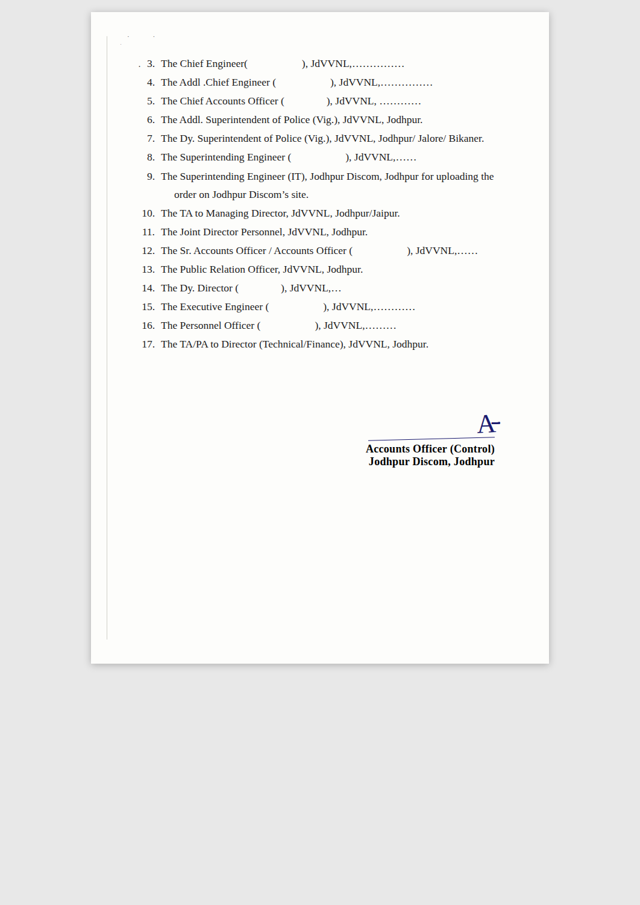· ·
·
·3. The Chief Engineer( ), JdVVNL,……………
4. The Addl .Chief Engineer ( ), JdVVNL,……………
5. The Chief Accounts Officer ( ), JdVVNL, …………
6. The Addl. Superintendent of Police (Vig.), JdVVNL, Jodhpur.
7. The Dy. Superintendent of Police (Vig.), JdVVNL, Jodhpur/ Jalore/ Bikaner.
8. The Superintending Engineer ( ), JdVVNL,……
9. The Superintending Engineer (IT), Jodhpur Discom, Jodhpur for uploading the order on Jodhpur Discom’s site.
10. The TA to Managing Director, JdVVNL, Jodhpur/Jaipur.
11. The Joint Director Personnel, JdVVNL, Jodhpur.
12. The Sr. Accounts Officer / Accounts Officer ( ), JdVVNL,……
13. The Public Relation Officer, JdVVNL, Jodhpur.
14. The Dy. Director ( ), JdVVNL,…
15. The Executive Engineer ( ), JdVVNL,…………
16. The Personnel Officer ( ), JdVVNL,………
17. The TA/PA to Director (Technical/Finance), JdVVNL, Jodhpur.
A̵̵̵̵̵̵
Accounts Officer (Control)
Jodhpur Discom, Jodhpur